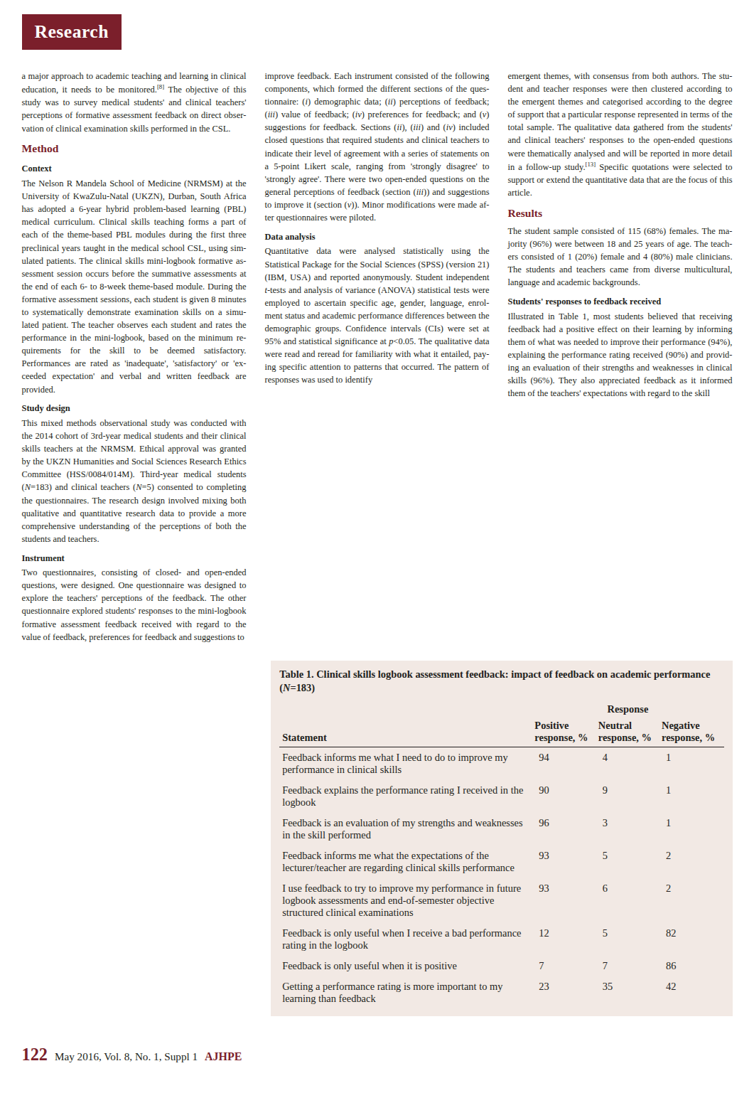Research
a major approach to academic teaching and learning in clinical education, it needs to be monitored.[8] The objective of this study was to survey medical students' and clinical teachers' perceptions of formative assessment feedback on direct observation of clinical examination skills performed in the CSL.
Method
Context
The Nelson R Mandela School of Medicine (NRMSM) at the University of KwaZulu-Natal (UKZN), Durban, South Africa has adopted a 6-year hybrid problem-based learning (PBL) medical curriculum. Clinical skills teaching forms a part of each of the theme-based PBL modules during the first three preclinical years taught in the medical school CSL, using simulated patients. The clinical skills mini-logbook formative assessment session occurs before the summative assessments at the end of each 6- to 8-week theme-based module. During the formative assessment sessions, each student is given 8 minutes to systematically demonstrate examination skills on a simulated patient. The teacher observes each student and rates the performance in the mini-logbook, based on the minimum requirements for the skill to be deemed satisfactory. Performances are rated as 'inadequate', 'satisfactory' or 'exceeded expectation' and verbal and written feedback are provided.
Study design
This mixed methods observational study was conducted with the 2014 cohort of 3rd-year medical students and their clinical skills teachers at the NRMSM. Ethical approval was granted by the UKZN Humanities and Social Sciences Research Ethics Committee (HSS/0084/014M). Third-year medical students (N=183) and clinical teachers (N=5) consented to completing the questionnaires. The research design involved mixing both qualitative and quantitative research data to provide a more comprehensive understanding of the perceptions of both the students and teachers.
Instrument
Two questionnaires, consisting of closed- and open-ended questions, were designed. One questionnaire was designed to explore the teachers' perceptions of the feedback. The other questionnaire explored students' responses to the mini-logbook formative assessment feedback received with regard to the value of feedback, preferences for feedback and suggestions to
improve feedback. Each instrument consisted of the following components, which formed the different sections of the questionnaire: (i) demographic data; (ii) perceptions of feedback; (iii) value of feedback; (iv) preferences for feedback; and (v) suggestions for feedback. Sections (ii), (iii) and (iv) included closed questions that required students and clinical teachers to indicate their level of agreement with a series of statements on a 5-point Likert scale, ranging from 'strongly disagree' to 'strongly agree'. There were two open-ended questions on the general perceptions of feedback (section (iii)) and suggestions to improve it (section (v)). Minor modifications were made after questionnaires were piloted.
Data analysis
Quantitative data were analysed statistically using the Statistical Package for the Social Sciences (SPSS) (version 21) (IBM, USA) and reported anonymously. Student independent t-tests and analysis of variance (ANOVA) statistical tests were employed to ascertain specific age, gender, language, enrolment status and academic performance differences between the demographic groups. Confidence intervals (CIs) were set at 95% and statistical significance at p<0.05. The qualitative data were read and reread for familiarity with what it entailed, paying specific attention to patterns that occurred. The pattern of responses was used to identify
emergent themes, with consensus from both authors. The student and teacher responses were then clustered according to the emergent themes and categorised according to the degree of support that a particular response represented in terms of the total sample. The qualitative data gathered from the students' and clinical teachers' responses to the open-ended questions were thematically analysed and will be reported in more detail in a follow-up study.[13] Specific quotations were selected to support or extend the quantitative data that are the focus of this article.
Results
The student sample consisted of 115 (68%) females. The majority (96%) were between 18 and 25 years of age. The teachers consisted of 1 (20%) female and 4 (80%) male clinicians. The students and teachers came from diverse multicultural, language and academic backgrounds.
Students' responses to feedback received
Illustrated in Table 1, most students believed that receiving feedback had a positive effect on their learning by informing them of what was needed to improve their performance (94%), explaining the performance rating received (90%) and providing an evaluation of their strengths and weaknesses in clinical skills (96%). They also appreciated feedback as it informed them of the teachers' expectations with regard to the skill
Table 1. Clinical skills logbook assessment feedback: impact of feedback on academic performance (N=183)
| | Response |
| --- | --- |
| Statement | Positive response, % | Neutral response, % | Negative response, % |
| Feedback informs me what I need to do to improve my performance in clinical skills | 94 | 4 | 1 |
| Feedback explains the performance rating I received in the logbook | 90 | 9 | 1 |
| Feedback is an evaluation of my strengths and weaknesses in the skill performed | 96 | 3 | 1 |
| Feedback informs me what the expectations of the lecturer/teacher are regarding clinical skills performance | 93 | 5 | 2 |
| I use feedback to try to improve my performance in future logbook assessments and end-of-semester objective structured clinical examinations | 93 | 6 | 2 |
| Feedback is only useful when I receive a bad performance rating in the logbook | 12 | 5 | 82 |
| Feedback is only useful when it is positive | 7 | 7 | 86 |
| Getting a performance rating is more important to my learning than feedback | 23 | 35 | 42 |
122 May 2016, Vol. 8, No. 1, Suppl 1 AJHPE